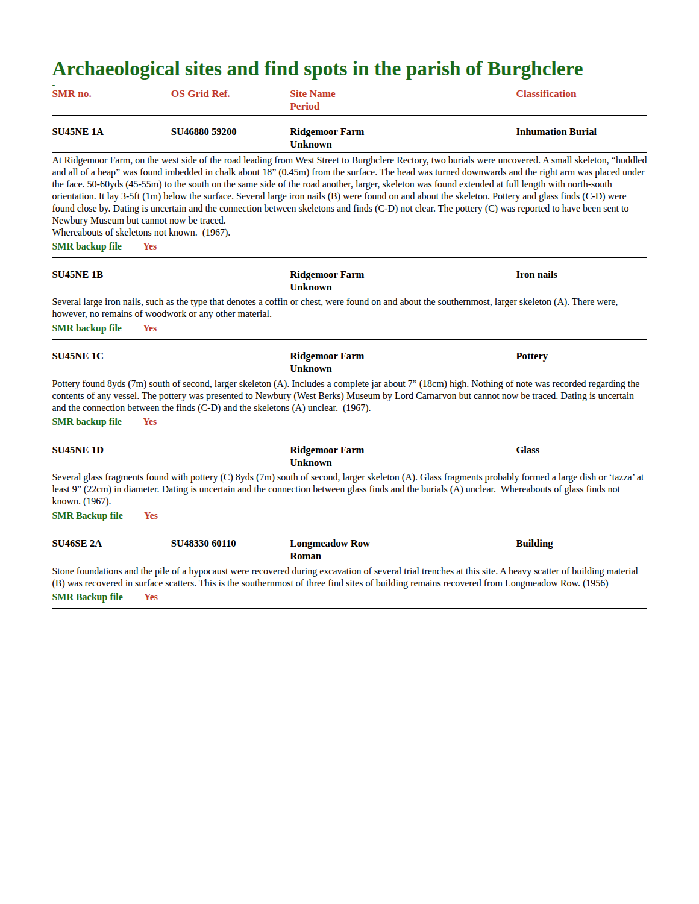Archaeological sites and find spots in the parish of Burghclere
-
| SMR no. | OS Grid Ref. | Site Name Period | Classification |
| SU45NE 1A | SU46880 59200 | Ridgemoor Farm Unknown | Inhumation Burial |
At Ridgemoor Farm, on the west side of the road leading from West Street to Burghclere Rectory, two burials were uncovered. A small skeleton, “huddled and all of a heap” was found imbedded in chalk about 18” (0.45m) from the surface. The head was turned downwards and the right arm was placed under the face. 50-60yds (45-55m) to the south on the same side of the road another, larger, skeleton was found extended at full length with north-south orientation. It lay 3-5ft (1m) below the surface. Several large iron nails (B) were found on and about the skeleton. Pottery and glass finds (C-D) were found close by. Dating is uncertain and the connection between skeletons and finds (C-D) not clear. The pottery (C) was reported to have been sent to Newbury Museum but cannot now be traced.
Whereabouts of skeletons not known. (1967).
SMR backup file Yes
| SU45NE 1B | | Ridgemoor Farm Unknown | Iron nails |
Several large iron nails, such as the type that denotes a coffin or chest, were found on and about the southernmost, larger skeleton (A). There were, however, no remains of woodwork or any other material.
SMR backup file Yes
| SU45NE 1C | | Ridgemoor Farm Unknown | Pottery |
Pottery found 8yds (7m) south of second, larger skeleton (A). Includes a complete jar about 7” (18cm) high. Nothing of note was recorded regarding the contents of any vessel. The pottery was presented to Newbury (West Berks) Museum by Lord Carnarvon but cannot now be traced. Dating is uncertain and the connection between the finds (C-D) and the skeletons (A) unclear. (1967).
SMR backup file Yes
| SU45NE 1D | | Ridgemoor Farm Unknown | Glass |
Several glass fragments found with pottery (C) 8yds (7m) south of second, larger skeleton (A). Glass fragments probably formed a large dish or ‘tazza’ at least 9” (22cm) in diameter. Dating is uncertain and the connection between glass finds and the burials (A) unclear. Whereabouts of glass finds not known. (1967).
SMR Backup file Yes
| SU46SE 2A | SU48330 60110 | Longmeadow Row Roman | Building |
Stone foundations and the pile of a hypocaust were recovered during excavation of several trial trenches at this site. A heavy scatter of building material (B) was recovered in surface scatters. This is the southernmost of three find sites of building remains recovered from Longmeadow Row. (1956)
SMR Backup file Yes